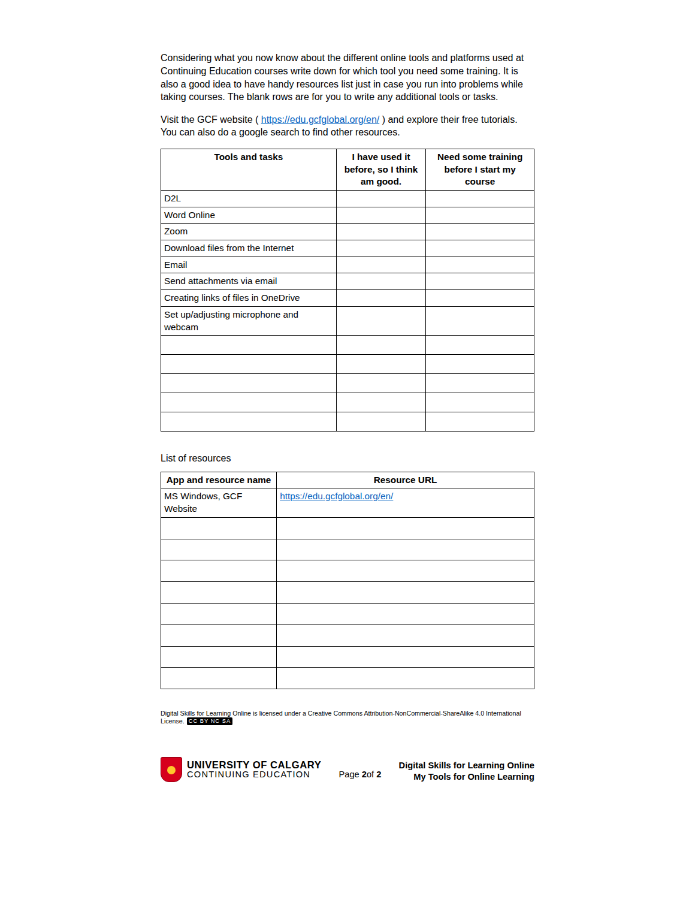Considering what you now know about the different online tools and platforms used at Continuing Education courses write down for which tool you need some training. It is also a good idea to have handy resources list just in case you run into problems while taking courses. The blank rows are for you to write any additional tools or tasks.
Visit the GCF website ( https://edu.gcfglobal.org/en/ ) and explore their free tutorials. You can also do a google search to find other resources.
| Tools and tasks | I have used it before, so I think am good. | Need some training before I start my course |
| --- | --- | --- |
| D2L | | |
| Word Online | | |
| Zoom | | |
| Download files from the Internet | | |
| Email | | |
| Send attachments via email | | |
| Creating links of files in OneDrive | | |
| Set up/adjusting microphone and webcam | | |
List of resources
| App and resource name | Resource URL |
| --- | --- |
| MS Windows, GCF Website | https://edu.gcfglobal.org/en/ |
Digital Skills for Learning Online is licensed under a Creative Commons Attribution-NonCommercial-ShareAlike 4.0 International License.CC BY NC SA
UNIVERSITY OF CALGARY
CONTINUING EDUCATION
Page 2of 2
Digital Skills for Learning Online
My Tools for Online Learning